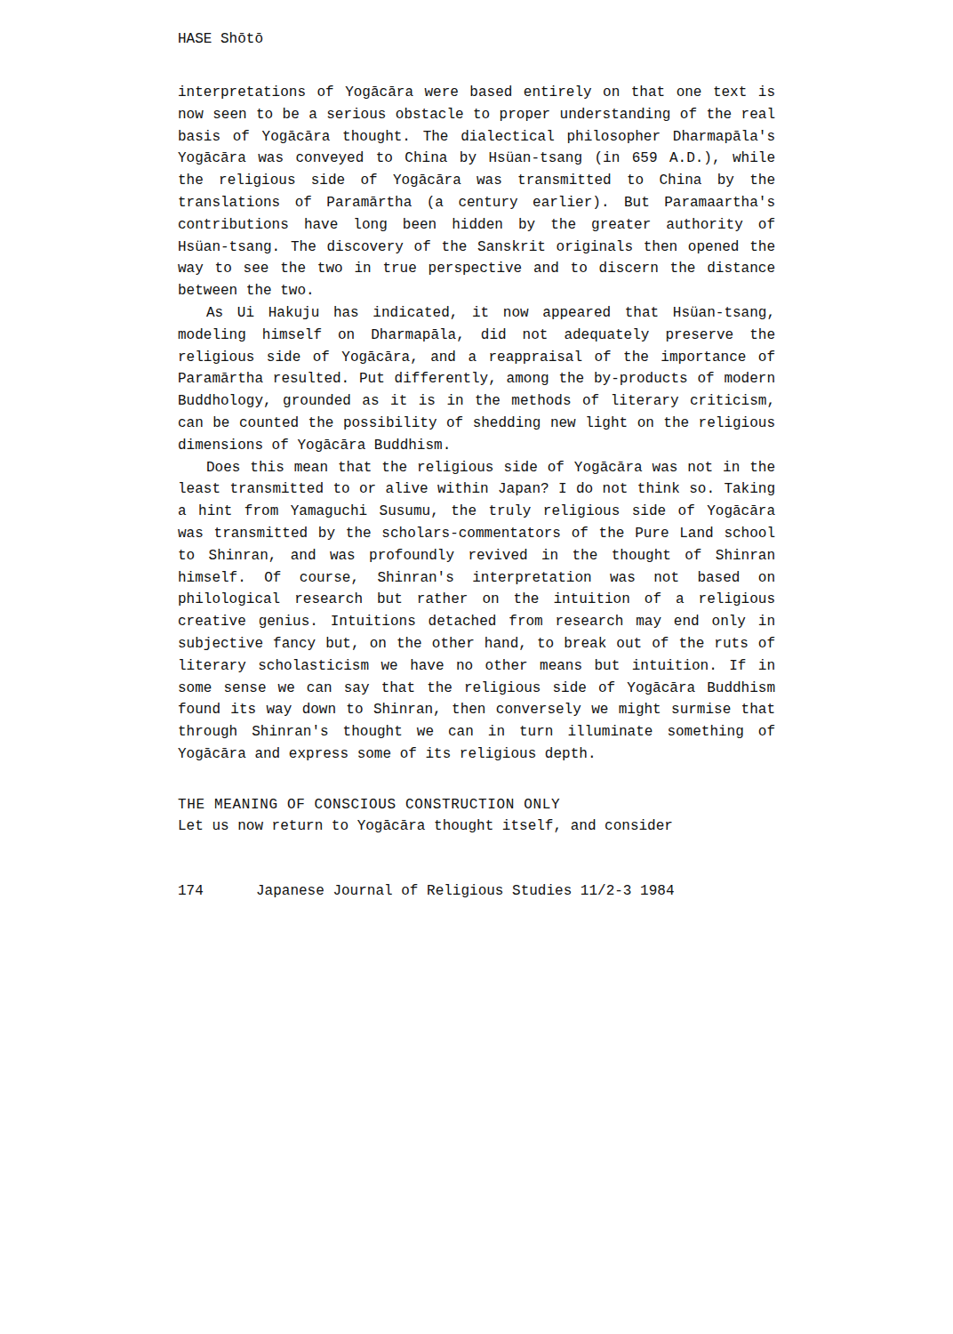HASE Shōtō
interpretations of Yogācāra were based entirely on that one text is now seen to be a serious obstacle to proper understanding of the real basis of Yogācāra thought. The dialectical philosopher Dharmapāla's Yogācāra was conveyed to China by Hsüan-tsang (in 659 A.D.), while the religious side of Yogācāra was transmitted to China by the translations of Paramārtha (a century earlier). But Paramaartha's contributions have long been hidden by the greater authority of Hsüan-tsang. The discovery of the Sanskrit originals then opened the way to see the two in true perspective and to discern the distance between the two.
As Ui Hakuju has indicated, it now appeared that Hsüan-tsang, modeling himself on Dharmapāla, did not adequately preserve the religious side of Yogācāra, and a reappraisal of the importance of Paramārtha resulted. Put differently, among the by-products of modern Buddhology, grounded as it is in the methods of literary criticism, can be counted the possibility of shedding new light on the religious dimensions of Yogācāra Buddhism.
Does this mean that the religious side of Yogācāra was not in the least transmitted to or alive within Japan? I do not think so. Taking a hint from Yamaguchi Susumu, the truly religious side of Yogācāra was transmitted by the scholars-commentators of the Pure Land school to Shinran, and was profoundly revived in the thought of Shinran himself. Of course, Shinran's interpretation was not based on philological research but rather on the intuition of a religious creative genius. Intuitions detached from research may end only in subjective fancy but, on the other hand, to break out of the ruts of literary scholasticism we have no other means but intuition. If in some sense we can say that the religious side of Yogācāra Buddhism found its way down to Shinran, then conversely we might surmise that through Shinran's thought we can in turn illuminate something of Yogācāra and express some of its religious depth.
The Meaning of Conscious Construction Only
Let us now return to Yogācāra thought itself, and consider
174 Japanese Journal of Religious Studies 11/2-3 1984